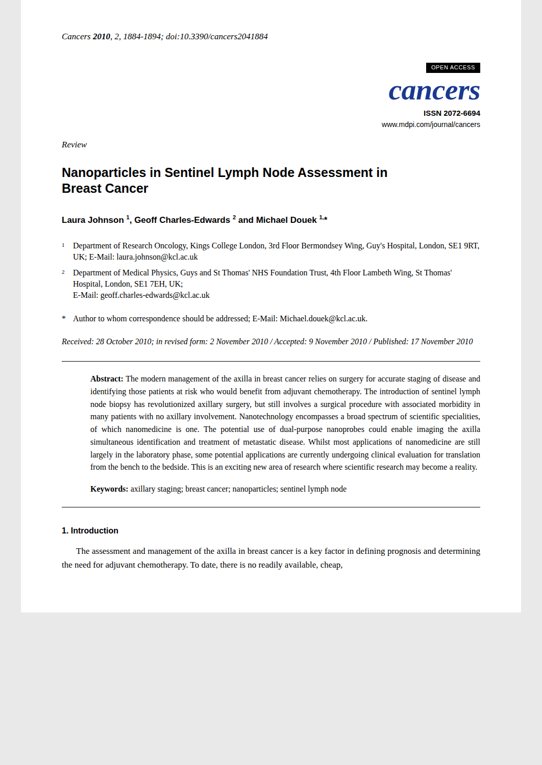Cancers 2010, 2, 1884-1894; doi:10.3390/cancers2041884
OPEN ACCESS
cancers
ISSN 2072-6694
www.mdpi.com/journal/cancers
Review
Nanoparticles in Sentinel Lymph Node Assessment in
Breast Cancer
Laura Johnson 1, Geoff Charles-Edwards 2 and Michael Douek 1,*
1
Department of Research Oncology, Kings College London, 3rd Floor Bermondsey Wing, Guy's Hospital, London, SE1 9RT, UK; E-Mail: laura.johnson@kcl.ac.uk
2
Department of Medical Physics, Guys and St Thomas' NHS Foundation Trust, 4th Floor Lambeth Wing, St Thomas' Hospital, London, SE1 7EH, UK;
E-Mail: geoff.charles-edwards@kcl.ac.uk
*
Author to whom correspondence should be addressed; E-Mail: Michael.douek@kcl.ac.uk.
Received: 28 October 2010; in revised form: 2 November 2010 / Accepted: 9 November 2010 / Published: 17 November 2010
Abstract: The modern management of the axilla in breast cancer relies on surgery for accurate staging of disease and identifying those patients at risk who would benefit from adjuvant chemotherapy. The introduction of sentinel lymph node biopsy has revolutionized axillary surgery, but still involves a surgical procedure with associated morbidity in many patients with no axillary involvement. Nanotechnology encompasses a broad spectrum of scientific specialities, of which nanomedicine is one. The potential use of dual-purpose nanoprobes could enable imaging the axilla simultaneous identification and treatment of metastatic disease. Whilst most applications of nanomedicine are still largely in the laboratory phase, some potential applications are currently undergoing clinical evaluation for translation from the bench to the bedside. This is an exciting new area of research where scientific research may become a reality.
Keywords: axillary staging; breast cancer; nanoparticles; sentinel lymph node
1. Introduction
The assessment and management of the axilla in breast cancer is a key factor in defining prognosis and determining the need for adjuvant chemotherapy. To date, there is no readily available, cheap,